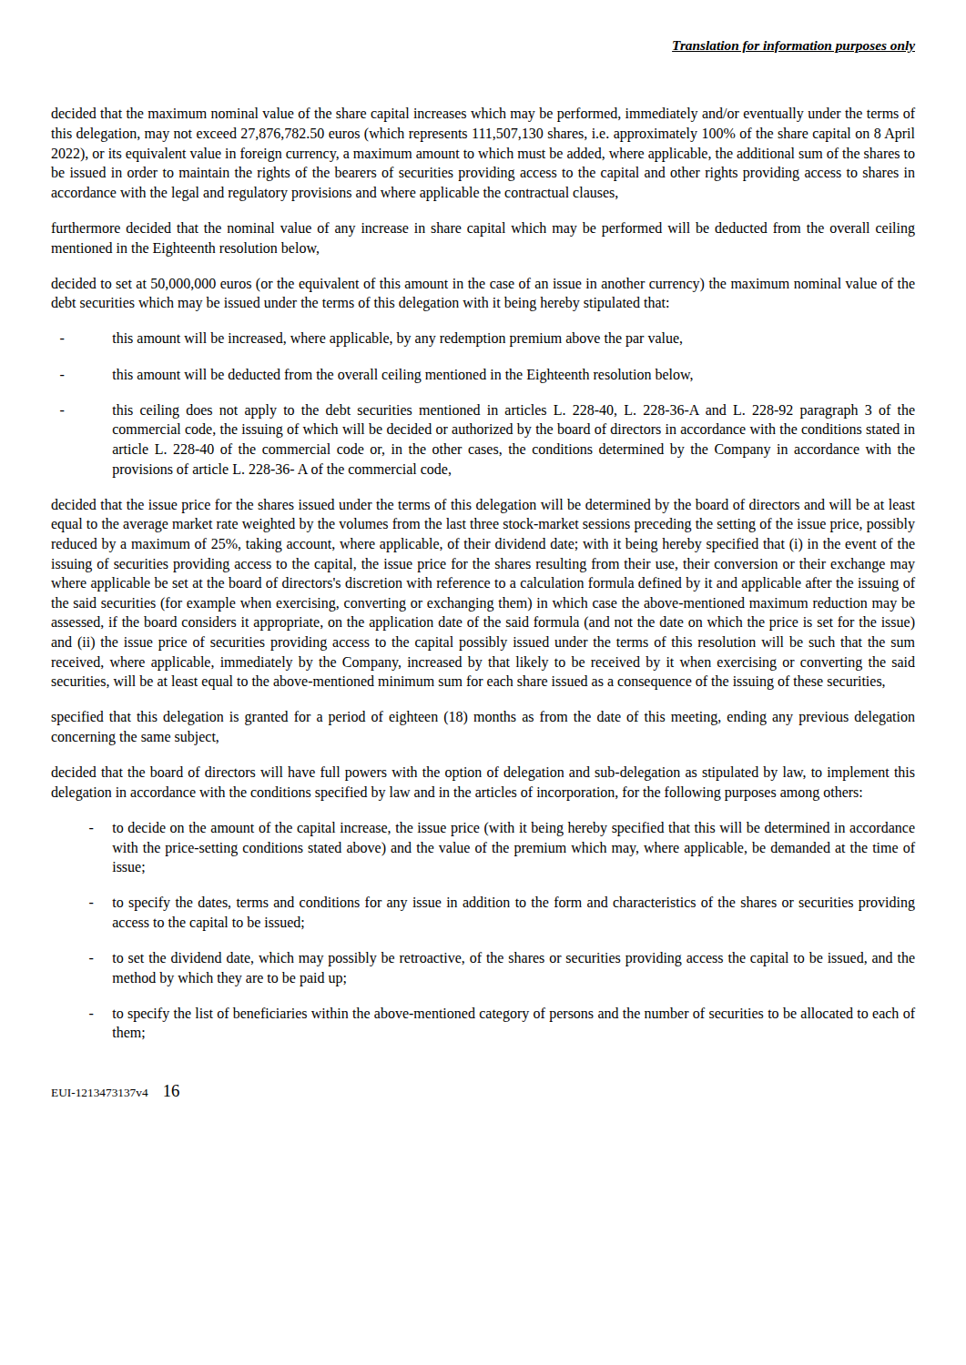Translation for information purposes only
decided that the maximum nominal value of the share capital increases which may be performed, immediately and/or eventually under the terms of this delegation, may not exceed 27,876,782.50 euros (which represents 111,507,130 shares, i.e. approximately 100% of the share capital on 8 April 2022), or its equivalent value in foreign currency, a maximum amount to which must be added, where applicable, the additional sum of the shares to be issued in order to maintain the rights of the bearers of securities providing access to the capital and other rights providing access to shares in accordance with the legal and regulatory provisions and where applicable the contractual clauses,
furthermore decided that the nominal value of any increase in share capital which may be performed will be deducted from the overall ceiling mentioned in the Eighteenth resolution below,
decided to set at 50,000,000 euros (or the equivalent of this amount in the case of an issue in another currency) the maximum nominal value of the debt securities which may be issued under the terms of this delegation with it being hereby stipulated that:
this amount will be increased, where applicable, by any redemption premium above the par value,
this amount will be deducted from the overall ceiling mentioned in the Eighteenth resolution below,
this ceiling does not apply to the debt securities mentioned in articles L. 228-40, L. 228-36-A and L. 228-92 paragraph 3 of the commercial code, the issuing of which will be decided or authorized by the board of directors in accordance with the conditions stated in article L. 228-40 of the commercial code or, in the other cases, the conditions determined by the Company in accordance with the provisions of article L. 228-36- A of the commercial code,
decided that the issue price for the shares issued under the terms of this delegation will be determined by the board of directors and will be at least equal to the average market rate weighted by the volumes from the last three stock-market sessions preceding the setting of the issue price, possibly reduced by a maximum of 25%, taking account, where applicable, of their dividend date; with it being hereby specified that (i) in the event of the issuing of securities providing access to the capital, the issue price for the shares resulting from their use, their conversion or their exchange may where applicable be set at the board of directors's discretion with reference to a calculation formula defined by it and applicable after the issuing of the said securities (for example when exercising, converting or exchanging them) in which case the above-mentioned maximum reduction may be assessed, if the board considers it appropriate, on the application date of the said formula (and not the date on which the price is set for the issue) and (ii) the issue price of securities providing access to the capital possibly issued under the terms of this resolution will be such that the sum received, where applicable, immediately by the Company, increased by that likely to be received by it when exercising or converting the said securities, will be at least equal to the above-mentioned minimum sum for each share issued as a consequence of the issuing of these securities,
specified that this delegation is granted for a period of eighteen (18) months as from the date of this meeting, ending any previous delegation concerning the same subject,
decided that the board of directors will have full powers with the option of delegation and sub-delegation as stipulated by law, to implement this delegation in accordance with the conditions specified by law and in the articles of incorporation, for the following purposes among others:
to decide on the amount of the capital increase, the issue price (with it being hereby specified that this will be determined in accordance with the price-setting conditions stated above) and the value of the premium which may, where applicable, be demanded at the time of issue;
to specify the dates, terms and conditions for any issue in addition to the form and characteristics of the shares or securities providing access to the capital to be issued;
to set the dividend date, which may possibly be retroactive, of the shares or securities providing access the capital to be issued, and the method by which they are to be paid up;
to specify the list of beneficiaries within the above-mentioned category of persons and the number of securities to be allocated to each of them;
EUI-1213473137v4 16